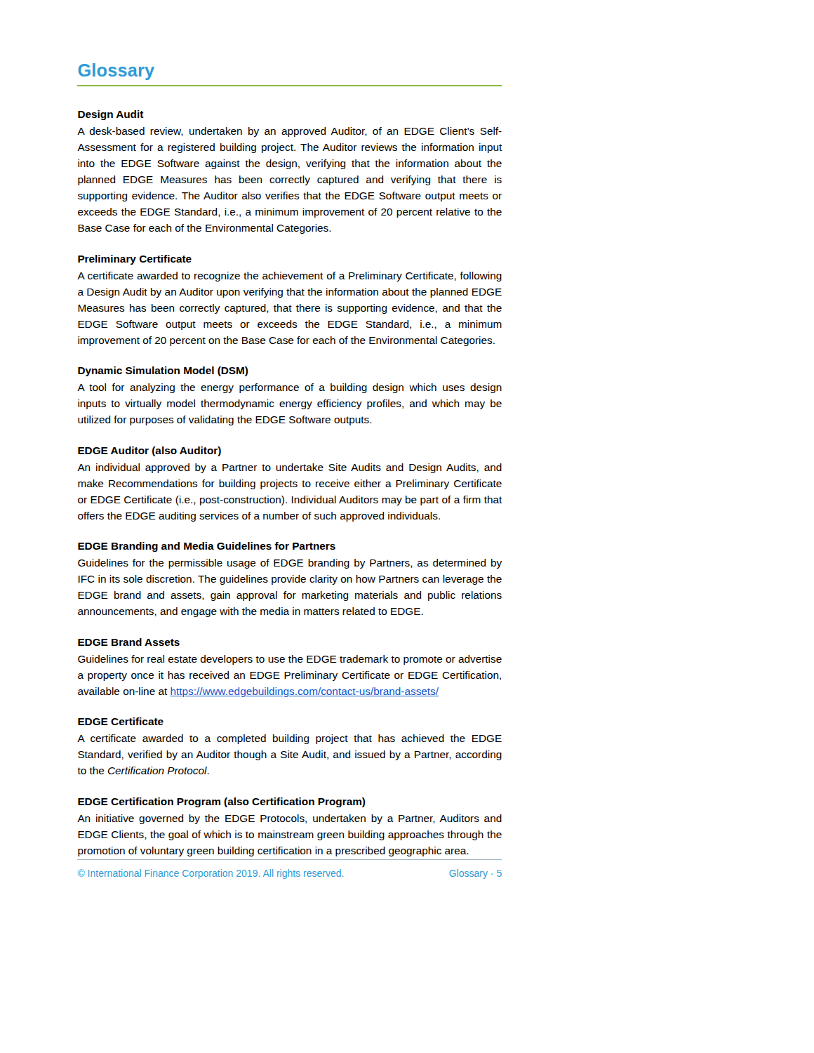Glossary
Design Audit
A desk-based review, undertaken by an approved Auditor, of an EDGE Client’s Self-Assessment for a registered building project. The Auditor reviews the information input into the EDGE Software against the design, verifying that the information about the planned EDGE Measures has been correctly captured and verifying that there is supporting evidence. The Auditor also verifies that the EDGE Software output meets or exceeds the EDGE Standard, i.e., a minimum improvement of 20 percent relative to the Base Case for each of the Environmental Categories.
Preliminary Certificate
A certificate awarded to recognize the achievement of a Preliminary Certificate, following a Design Audit by an Auditor upon verifying that the information about the planned EDGE Measures has been correctly captured, that there is supporting evidence, and that the EDGE Software output meets or exceeds the EDGE Standard, i.e., a minimum improvement of 20 percent on the Base Case for each of the Environmental Categories.
Dynamic Simulation Model (DSM)
A tool for analyzing the energy performance of a building design which uses design inputs to virtually model thermodynamic energy efficiency profiles, and which may be utilized for purposes of validating the EDGE Software outputs.
EDGE Auditor (also Auditor)
An individual approved by a Partner to undertake Site Audits and Design Audits, and make Recommendations for building projects to receive either a Preliminary Certificate or EDGE Certificate (i.e., post-construction). Individual Auditors may be part of a firm that offers the EDGE auditing services of a number of such approved individuals.
EDGE Branding and Media Guidelines for Partners
Guidelines for the permissible usage of EDGE branding by Partners, as determined by IFC in its sole discretion. The guidelines provide clarity on how Partners can leverage the EDGE brand and assets, gain approval for marketing materials and public relations announcements, and engage with the media in matters related to EDGE.
EDGE Brand Assets
Guidelines for real estate developers to use the EDGE trademark to promote or advertise a property once it has received an EDGE Preliminary Certificate or EDGE Certification, available on-line at https://www.edgebuildings.com/contact-us/brand-assets/
EDGE Certificate
A certificate awarded to a completed building project that has achieved the EDGE Standard, verified by an Auditor though a Site Audit, and issued by a Partner, according to the Certification Protocol.
EDGE Certification Program (also Certification Program)
An initiative governed by the EDGE Protocols, undertaken by a Partner, Auditors and EDGE Clients, the goal of which is to mainstream green building approaches through the promotion of voluntary green building certification in a prescribed geographic area.
© International Finance Corporation 2019. All rights reserved.
Glossary · 5